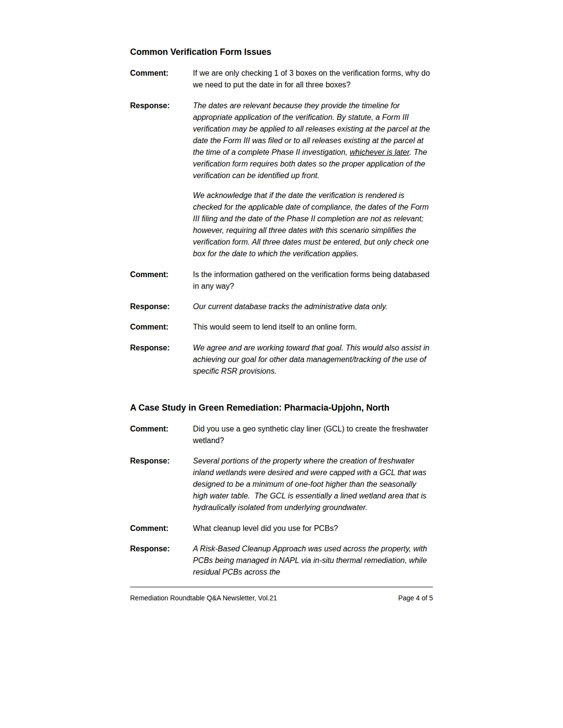Common Verification Form Issues
Comment:
If we are only checking 1 of 3 boxes on the verification forms, why do we need to put the date in for all three boxes?
Response:
The dates are relevant because they provide the timeline for appropriate application of the verification. By statute, a Form III verification may be applied to all releases existing at the parcel at the date the Form III was filed or to all releases existing at the parcel at the time of a complete Phase II investigation, whichever is later. The verification form requires both dates so the proper application of the verification can be identified up front.
We acknowledge that if the date the verification is rendered is checked for the applicable date of compliance, the dates of the Form III filing and the date of the Phase II completion are not as relevant; however, requiring all three dates with this scenario simplifies the verification form. All three dates must be entered, but only check one box for the date to which the verification applies.
Comment:
Is the information gathered on the verification forms being databased in any way?
Response:
Our current database tracks the administrative data only.
Comment:
This would seem to lend itself to an online form.
Response:
We agree and are working toward that goal. This would also assist in achieving our goal for other data management/tracking of the use of specific RSR provisions.
A Case Study in Green Remediation: Pharmacia-Upjohn, North
Comment:
Did you use a geo synthetic clay liner (GCL) to create the freshwater wetland?
Response:
Several portions of the property where the creation of freshwater inland wetlands were desired and were capped with a GCL that was designed to be a minimum of one-foot higher than the seasonally high water table. The GCL is essentially a lined wetland area that is hydraulically isolated from underlying groundwater.
Comment:
What cleanup level did you use for PCBs?
Response:
A Risk-Based Cleanup Approach was used across the property, with PCBs being managed in NAPL via in-situ thermal remediation, while residual PCBs across the
Remediation Roundtable Q&A Newsletter, Vol.21 Page 4 of 5